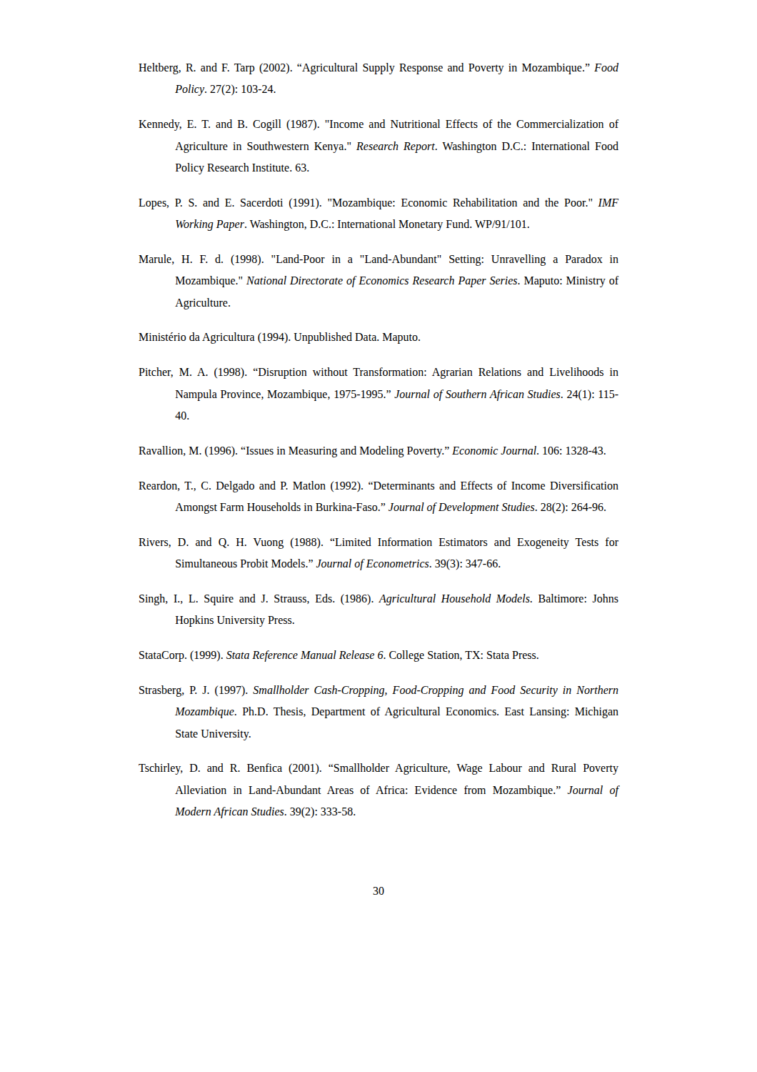Heltberg, R. and F. Tarp (2002). “Agricultural Supply Response and Poverty in Mozambique.” Food Policy. 27(2): 103-24.
Kennedy, E. T. and B. Cogill (1987). "Income and Nutritional Effects of the Commercialization of Agriculture in Southwestern Kenya." Research Report. Washington D.C.: International Food Policy Research Institute. 63.
Lopes, P. S. and E. Sacerdoti (1991). "Mozambique: Economic Rehabilitation and the Poor." IMF Working Paper. Washington, D.C.: International Monetary Fund. WP/91/101.
Marule, H. F. d. (1998). "Land-Poor in a "Land-Abundant" Setting: Unravelling a Paradox in Mozambique." National Directorate of Economics Research Paper Series. Maputo: Ministry of Agriculture.
Ministério da Agricultura (1994). Unpublished Data. Maputo.
Pitcher, M. A. (1998). “Disruption without Transformation: Agrarian Relations and Livelihoods in Nampula Province, Mozambique, 1975-1995.” Journal of Southern African Studies. 24(1): 115-40.
Ravallion, M. (1996). “Issues in Measuring and Modeling Poverty.” Economic Journal. 106: 1328-43.
Reardon, T., C. Delgado and P. Matlon (1992). “Determinants and Effects of Income Diversification Amongst Farm Households in Burkina-Faso.” Journal of Development Studies. 28(2): 264-96.
Rivers, D. and Q. H. Vuong (1988). “Limited Information Estimators and Exogeneity Tests for Simultaneous Probit Models.” Journal of Econometrics. 39(3): 347-66.
Singh, I., L. Squire and J. Strauss, Eds. (1986). Agricultural Household Models. Baltimore: Johns Hopkins University Press.
StataCorp. (1999). Stata Reference Manual Release 6. College Station, TX: Stata Press.
Strasberg, P. J. (1997). Smallholder Cash-Cropping, Food-Cropping and Food Security in Northern Mozambique. Ph.D. Thesis, Department of Agricultural Economics. East Lansing: Michigan State University.
Tschirley, D. and R. Benfica (2001). “Smallholder Agriculture, Wage Labour and Rural Poverty Alleviation in Land-Abundant Areas of Africa: Evidence from Mozambique.” Journal of Modern African Studies. 39(2): 333-58.
30